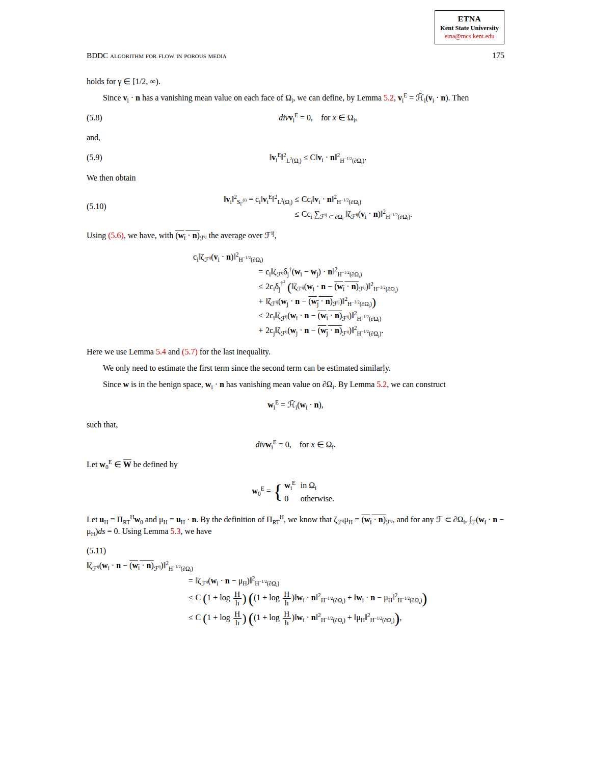ETNA
Kent State University
etna@mcs.kent.edu
BDDC algorithm for flow in porous media 175
holds for γ ∈ [1/2, ∞).
Since vi · n has a vanishing mean value on each face of Ωi, we can define, by Lemma 5.2, viE = ℋ̃i(vi · n). Then
(5.8) div viE = 0, for x ∈ Ωi,
and,
(5.9) ‖viE‖2L2(Ωi) ≤ C‖vi · n‖2H−1/2(∂Ωi).
We then obtain
(5.10)
‖vi‖2SΓ(i) = ci‖viE‖2L2(Ωi) ≤ Cci‖vi · n‖2H−1/2(∂Ωi)
≤ Cci ∑ℱij ⊂ ∂Ωi ‖ζℱij(vi · n)‖2H−1/2(∂Ωi).
Using (5.6), we have, with (wi · n)ℱij the average over ℱij,
ci‖ζℱij(vi · n)‖2H−1/2(∂Ωi)
= ci‖ζℱijδj†(wi − wj) · n‖2H−1/2(∂Ωi)
≤ 2ciδj†2 (‖ζℱij(wi · n − (wi · n)ℱij)‖2H−1/2(∂Ωi)
+ ‖ζℱij(wj · n − (wj · n)ℱij)‖2H−1/2(∂Ωi))
≤ 2ci‖ζℱij(wi · n − (wi · n)ℱij)‖2H−1/2(∂Ωi)
+ 2cj‖ζℱij(wj · n − (wj · n)ℱij)‖2H−1/2(∂Ωj).
Here we use Lemma 5.4 and (5.7) for the last inequality.
We only need to estimate the first term since the second term can be estimated similarly.
Since w is in the benign space, wi · n has vanishing mean value on ∂Ωi. By Lemma 5.2, we can construct
wiE = ℋ̃i(wi · n),
such that,
div wiE = 0, for x ∈ Ωi.
Let w0E ∈ W be defined by
w0E = { wiE in Ωi 0 otherwise.
Let uH = ΠRTHw0 and μH = uH · n. By the definition of ΠRTH, we know that ζℱijμH = (wi · n)ℱij, and for any ℱ ⊂ ∂Ωi, ∫ℱ(wi · n − μH)ds = 0. Using Lemma 5.3, we have
(5.11)
‖ζℱij(wi · n − (wi · n)ℱij)‖2H−1/2(∂Ωi)
= ‖ζℱij(wi · n − μH)‖2H−1/2(∂Ωi)
≤ C (1 + log Hh) ((1 + log Hh)‖wi · n‖2H−1/2(∂Ωi) + ‖wi · n − μH‖2H−1/2(∂Ωi))
≤ C (1 + log Hh) ((1 + log Hh)‖wi · n‖2H−1/2(∂Ωi) + ‖μH‖2H−1/2(∂Ωi)),